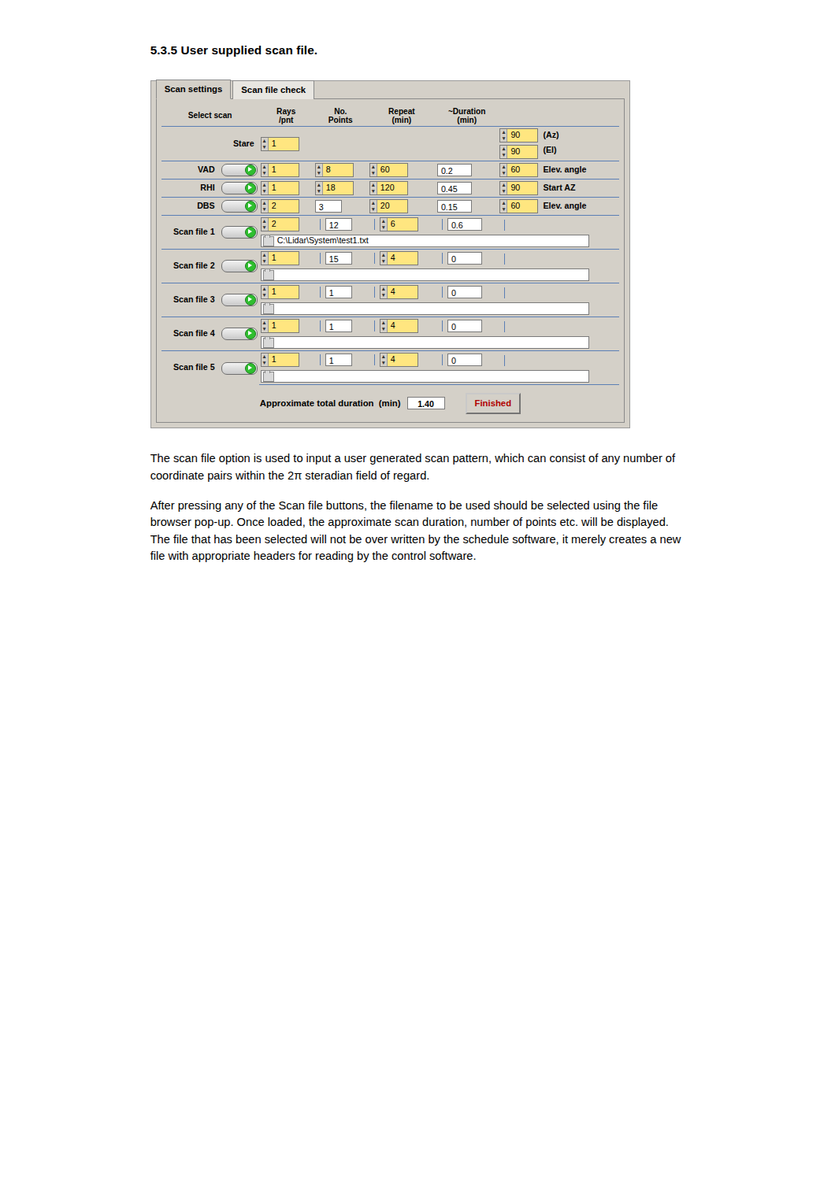5.3.5 User supplied scan file.
Scan settings
Scan file check
| Select scan | Rays /pnt | No. Points | Repeat (min) | ~Duration (min) | | |
| Stare | ▲ ▼ 1 | | | | ▲ ▼ 90 (Az) ▲ ▼ 90 (El) | |
| VAD | ▲ ▼ 1 | ▲ ▼ 8 | ▲ ▼ 60 | 0.2 | ▲ ▼ 60 Elev. angle | |
| RHI | ▲ ▼ 1 | ▲ ▼ 18 | ▲ ▼ 120 | 0.45 | ▲ ▼ 90 Start AZ | |
| DBS | ▲ ▼ 2 | 3 | ▲ ▼ 20 | 0.15 | ▲ ▼ 60 Elev. angle | |
| Scan file 1 | ▲ ▼ 2 | 12 | ▲ ▼ 6 | 0.6 | | |
| C:\Lidar\System\test1.txt |
| Scan file 2 | ▲ ▼ 1 | 15 | ▲ ▼ 4 | 0 | | |
| Scan file 3 | ▲ ▼ 1 | 1 | ▲ ▼ 4 | 0 | | |
| Scan file 4 | ▲ ▼ 1 | 1 | ▲ ▼ 4 | 0 | | |
| Scan file 5 | ▲ ▼ 1 | 1 | ▲ ▼ 4 | 0 | | |
Approximate total duration (min) 1.40 Finished
The scan file option is used to input a user generated scan pattern, which can consist of any number of coordinate pairs within the 2π steradian field of regard.
After pressing any of the Scan file buttons, the filename to be used should be selected using the file browser pop-up. Once loaded, the approximate scan duration, number of points etc. will be displayed. The file that has been selected will not be over written by the schedule software, it merely creates a new file with appropriate headers for reading by the control software.